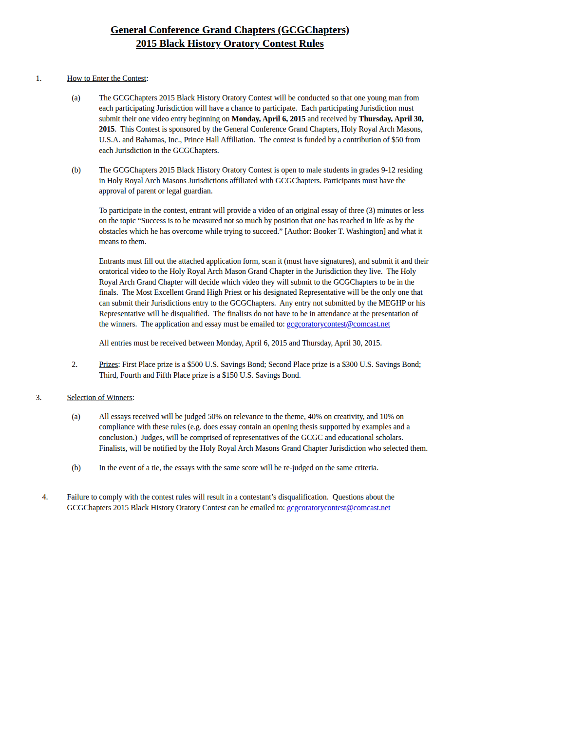General Conference Grand Chapters (GCGChapters)
2015 Black History Oratory Contest Rules
1. How to Enter the Contest:
(a)
The GCGChapters 2015 Black History Oratory Contest will be conducted so that one young man from each participating Jurisdiction will have a chance to participate. Each participating Jurisdiction must submit their one video entry beginning on Monday, April 6, 2015 and received by Thursday, April 30, 2015. This Contest is sponsored by the General Conference Grand Chapters, Holy Royal Arch Masons, U.S.A. and Bahamas, Inc., Prince Hall Affiliation. The contest is funded by a contribution of $50 from each Jurisdiction in the GCGChapters.
(b)
The GCGChapters 2015 Black History Oratory Contest is open to male students in grades 9-12 residing in Holy Royal Arch Masons Jurisdictions affiliated with GCGChapters. Participants must have the approval of parent or legal guardian.
To participate in the contest, entrant will provide a video of an original essay of three (3) minutes or less on the topic “Success is to be measured not so much by position that one has reached in life as by the obstacles which he has overcome while trying to succeed.” [Author: Booker T. Washington] and what it means to them.
Entrants must fill out the attached application form, scan it (must have signatures), and submit it and their oratorical video to the Holy Royal Arch Mason Grand Chapter in the Jurisdiction they live. The Holy Royal Arch Grand Chapter will decide which video they will submit to the GCGChapters to be in the finals. The Most Excellent Grand High Priest or his designated Representative will be the only one that can submit their Jurisdictions entry to the GCGChapters. Any entry not submitted by the MEGHP or his Representative will be disqualified. The finalists do not have to be in attendance at the presentation of the winners. The application and essay must be emailed to: gcgcoratorycontest@comcast.net
All entries must be received between Monday, April 6, 2015 and Thursday, April 30, 2015.
2. Prizes: First Place prize is a $500 U.S. Savings Bond; Second Place prize is a $300 U.S. Savings Bond; Third, Fourth and Fifth Place prize is a $150 U.S. Savings Bond.
3. Selection of Winners:
(a)
All essays received will be judged 50% on relevance to the theme, 40% on creativity, and 10% on compliance with these rules (e.g. does essay contain an opening thesis supported by examples and a conclusion.) Judges, will be comprised of representatives of the GCGC and educational scholars. Finalists, will be notified by the Holy Royal Arch Masons Grand Chapter Jurisdiction who selected them.
(b)
In the event of a tie, the essays with the same score will be re-judged on the same criteria.
4. Failure to comply with the contest rules will result in a contestant’s disqualification. Questions about the GCGChapters 2015 Black History Oratory Contest can be emailed to: gcgcoratorycontest@comcast.net